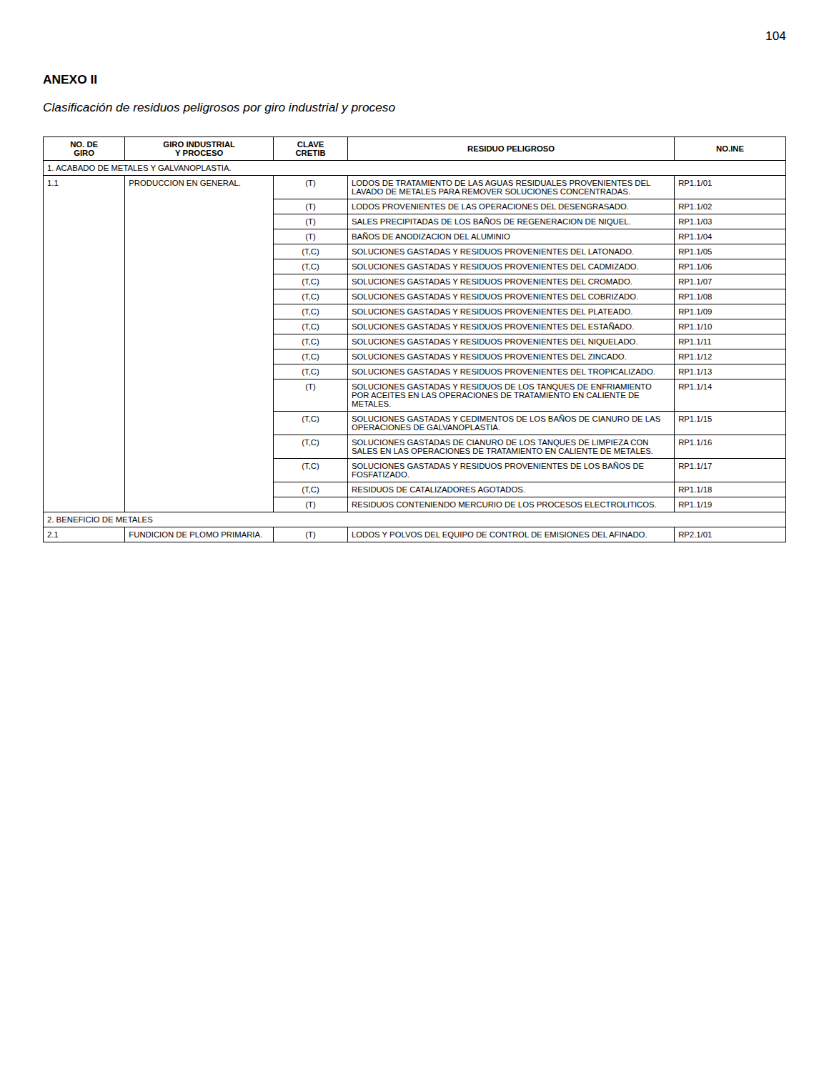104
ANEXO II
Clasificación de residuos peligrosos por giro industrial y proceso
| NO. DE GIRO | GIRO INDUSTRIAL Y PROCESO | CLAVE CRETIB | RESIDUO PELIGROSO | NO.INE |
| --- | --- | --- | --- | --- |
| 1. ACABADO DE METALES Y GALVANOPLASTIA. |
| 1.1 | PRODUCCION EN GENERAL. | (T) | LODOS DE TRATAMIENTO DE LAS AGUAS RESIDUALES PROVENIENTES DEL LAVADO DE METALES PARA REMOVER SOLUCIONES CONCENTRADAS. | RP1.1/01 |
| (T) | LODOS PROVENIENTES DE LAS OPERACIONES DEL DESENGRASADO. | RP1.1/02 |
| (T) | SALES PRECIPITADAS DE LOS BAÑOS DE REGENERACION DE NIQUEL. | RP1.1/03 |
| (T) | BAÑOS DE ANODIZACION DEL ALUMINIO | RP1.1/04 |
| (T,C) | SOLUCIONES GASTADAS Y RESIDUOS PROVENIENTES DEL LATONADO. | RP1.1/05 |
| (T,C) | SOLUCIONES GASTADAS Y RESIDUOS PROVENIENTES DEL CADMIZADO. | RP1.1/06 |
| (T,C) | SOLUCIONES GASTADAS Y RESIDUOS PROVENIENTES DEL CROMADO. | RP1.1/07 |
| (T,C) | SOLUCIONES GASTADAS Y RESIDUOS PROVENIENTES DEL COBRIZADO. | RP1.1/08 |
| (T,C) | SOLUCIONES GASTADAS Y RESIDUOS PROVENIENTES DEL PLATEADO. | RP1.1/09 |
| (T,C) | SOLUCIONES GASTADAS Y RESIDUOS PROVENIENTES DEL ESTAÑADO. | RP1.1/10 |
| (T,C) | SOLUCIONES GASTADAS Y RESIDUOS PROVENIENTES DEL NIQUELADO. | RP1.1/11 |
| (T,C) | SOLUCIONES GASTADAS Y RESIDUOS PROVENIENTES DEL ZINCADO. | RP1.1/12 |
| (T,C) | SOLUCIONES GASTADAS Y RESIDUOS PROVENIENTES DEL TROPICALIZADO. | RP1.1/13 |
| (T) | SOLUCIONES GASTADAS Y RESIDUOS DE LOS TANQUES DE ENFRIAMIENTO POR ACEITES EN LAS OPERACIONES DE TRATAMIENTO EN CALIENTE DE METALES. | RP1.1/14 |
| (T,C) | SOLUCIONES GASTADAS Y CEDIMENTOS DE LOS BAÑOS DE CIANURO DE LAS OPERACIONES DE GALVANOPLASTIA. | RP1.1/15 |
| (T,C) | SOLUCIONES GASTADAS DE CIANURO DE LOS TANQUES DE LIMPIEZA CON SALES EN LAS OPERACIONES DE TRATAMIENTO EN CALIENTE DE METALES. | RP1.1/16 |
| (T,C) | SOLUCIONES GASTADAS Y RESIDUOS PROVENIENTES DE LOS BAÑOS DE FOSFATIZADO. | RP1.1/17 |
| (T,C) | RESIDUOS DE CATALIZADORES AGOTADOS. | RP1.1/18 |
| (T) | RESIDUOS CONTENIENDO MERCURIO DE LOS PROCESOS ELECTROLITICOS. | RP1.1/19 |
| 2. BENEFICIO DE METALES |
| 2.1 | FUNDICION DE PLOMO PRIMARIA. | (T) | LODOS Y POLVOS DEL EQUIPO DE CONTROL DE EMISIONES DEL AFINADO. | RP2.1/01 |